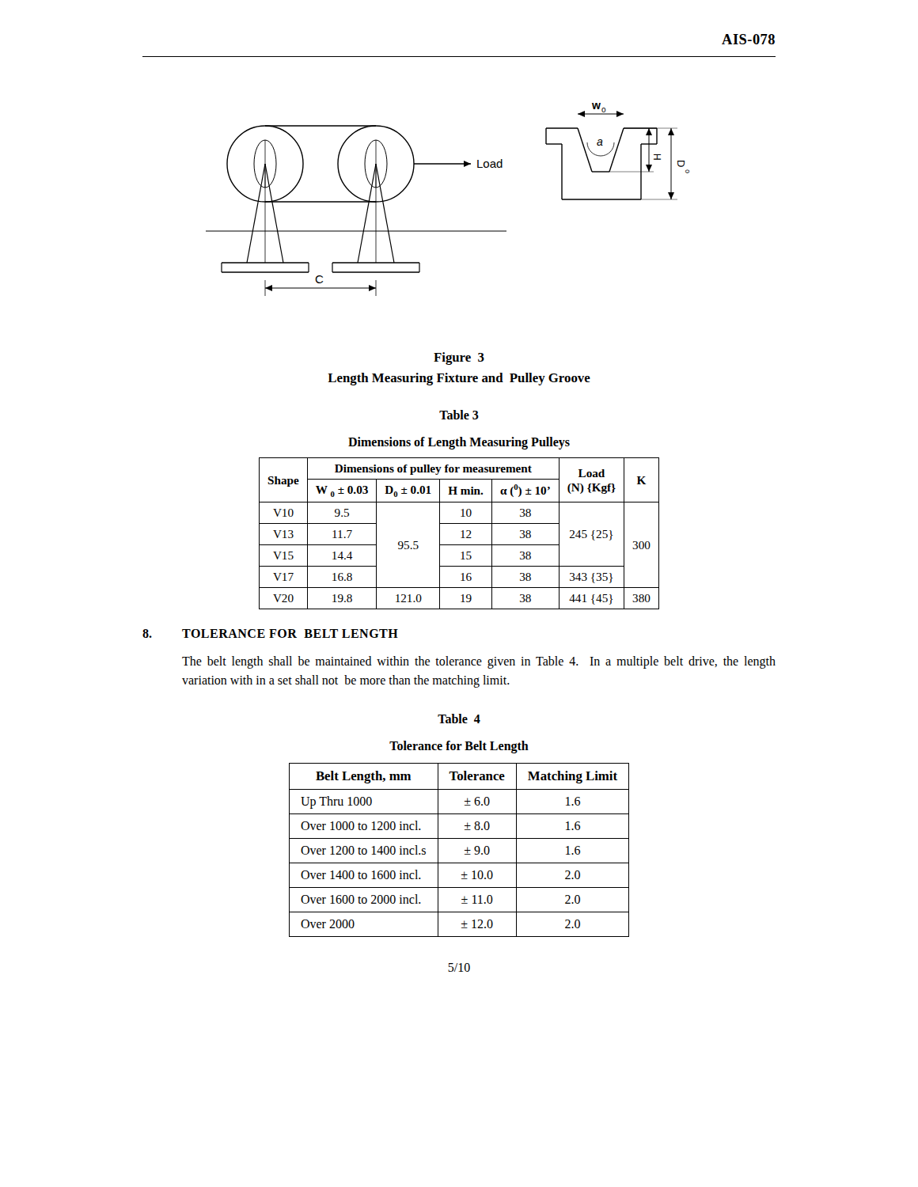AIS-078
Load C w o a H D o
Figure 3 Length Measuring Fixture and Pulley Groove
Table 3
Dimensions of Length Measuring Pulleys
| Shape | Dimensions of pulley for measurement | Load (N) {Kgf} | K |
| --- | --- | --- | --- |
| W 0 ± 0.03 | D 0 ± 0.01 | H min. | α ( 0 ) ± 10’ |
| V10 | 9.5 | 95.5 | 10 | 38 | 245 {25} | 300 |
| V13 | 11.7 | 12 | 38 |
| V15 | 14.4 | 15 | 38 |
| V17 | 16.8 | 16 | 38 | 343 {35} |
| V20 | 19.8 | 121.0 | 19 | 38 | 441 {45} | 380 |
8. TOLERANCE FOR BELT LENGTH
The belt length shall be maintained within the tolerance given in Table 4. In a multiple belt drive, the length variation with in a set shall not be more than the matching limit.
Table 4
Tolerance for Belt Length
| Belt Length, mm | Tolerance | Matching Limit |
| --- | --- | --- |
| Up Thru 1000 | ± 6.0 | 1.6 |
| Over 1000 to 1200 incl. | ± 8.0 | 1.6 |
| Over 1200 to 1400 incl.s | ± 9.0 | 1.6 |
| Over 1400 to 1600 incl. | ± 10.0 | 2.0 |
| Over 1600 to 2000 incl. | ± 11.0 | 2.0 |
| Over 2000 | ± 12.0 | 2.0 |
5/10